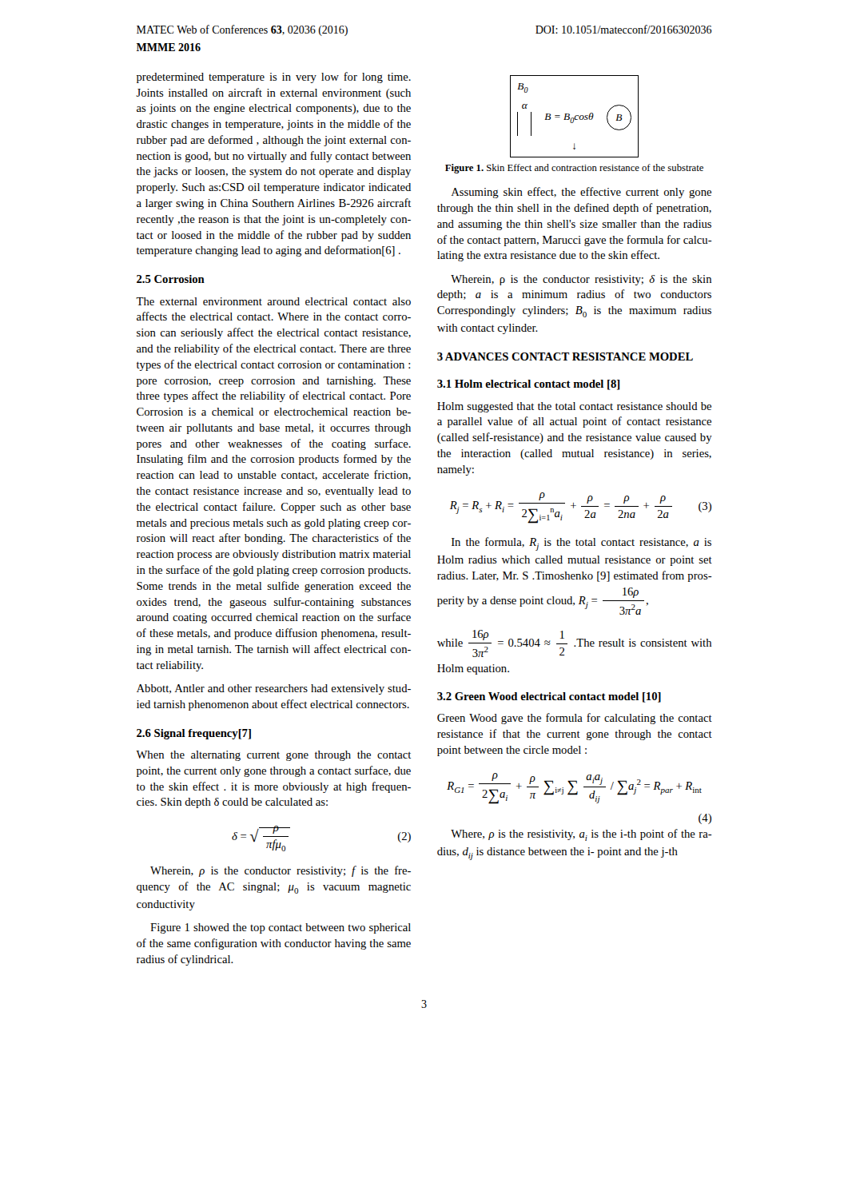MATEC Web of Conferences 63, 02036 (2016)
DOI: 10.1051/matecconf/20166302036
MMME 2016
predetermined temperature is in very low for long time. Joints installed on aircraft in external environment (such as joints on the engine electrical components), due to the drastic changes in temperature, joints in the middle of the rubber pad are deformed , although the joint external connection is good, but no virtually and fully contact between the jacks or loosen, the system do not operate and display properly. Such as:CSD oil temperature indicator indicated a larger swing in China Southern Airlines B-2926 aircraft recently ,the reason is that the joint is un-completely contact or loosed in the middle of the rubber pad by sudden temperature changing lead to aging and deformation[6] .
2.5 Corrosion
The external environment around electrical contact also affects the electrical contact. Where in the contact corrosion can seriously affect the electrical contact resistance, and the reliability of the electrical contact. There are three types of the electrical contact corrosion or contamination : pore corrosion, creep corrosion and tarnishing. These three types affect the reliability of electrical contact. Pore Corrosion is a chemical or electrochemical reaction between air pollutants and base metal, it occurres through pores and other weaknesses of the coating surface. Insulating film and the corrosion products formed by the reaction can lead to unstable contact, accelerate friction, the contact resistance increase and so, eventually lead to the electrical contact failure. Copper such as other base metals and precious metals such as gold plating creep corrosion will react after bonding. The characteristics of the reaction process are obviously distribution matrix material in the surface of the gold plating creep corrosion products. Some trends in the metal sulfide generation exceed the oxides trend, the gaseous sulfur-containing substances around coating occurred chemical reaction on the surface of these metals, and produce diffusion phenomena, resulting in metal tarnish. The tarnish will affect electrical contact reliability.
Abbott, Antler and other researchers had extensively studied tarnish phenomenon about effect electrical connectors.
2.6 Signal frequency[7]
When the alternating current gone through the contact point, the current only gone through a contact surface, due to the skin effect . it is more obviously at high frequencies. Skin depth δ could be calculated as:
δ = √ ρπf μ0
(2)
Wherein, ρ is the conductor resistivity; f is the frequency of the AC singnal; μ0 is vacuum magnetic conductivity
Figure 1 showed the top contact between two spherical of the same configuration with conductor having the same radius of cylindrical.
B0
α
B = B0cosθ
B
↓
Figure 1. Skin Effect and contraction resistance of the substrate
Assuming skin effect, the effective current only gone through the thin shell in the defined depth of penetration, and assuming the thin shell's size smaller than the radius of the contact pattern, Marucci gave the formula for calculating the extra resistance due to the skin effect.
Wherein, ρ is the conductor resistivity; δ is the skin depth; a is a minimum radius of two conductors Correspondingly cylinders; B0 is the maximum radius with contact cylinder.
3 ADVANCES CONTACT RESISTANCE MODEL
3.1 Holm electrical contact model [8]
Holm suggested that the total contact resistance should be a parallel value of all actual point of contact resistance (called self-resistance) and the resistance value caused by the interaction (called mutual resistance) in series, namely:
Rj = Rs + Ri = ρ 2∑i=1nai + ρ 2a = ρ 2na + ρ 2a
(3)
In the formula, Rj is the total contact resistance, a is Holm radius which called mutual resistance or point set radius. Later, Mr. S .Timoshenko [9] estimated from prosperity by a dense point cloud, Rj = 16ρ 3π2a,
while 16ρ 3π2 = 0.5404 ≈ 12 .The result is consistent with Holm equation.
3.2 Green Wood electrical contact model [10]
Green Wood gave the formula for calculating the contact resistance if that the current gone through the contact point between the circle model :
RG1 = ρ 2∑ai + ρ π ∑i≠j ∑ aiaj dij / ∑aj2 = Rpar + Rint
(4)
Where, ρ is the resistivity, ai is the i-th point of the radius, dij is distance between the i- point and the j-th
3